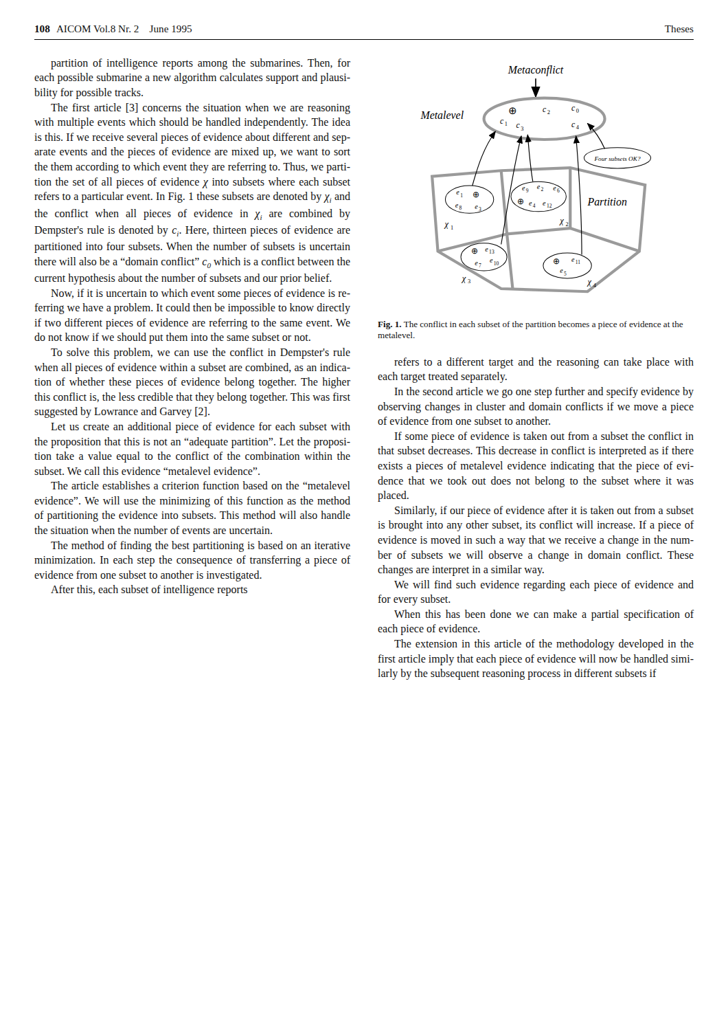108 AICOM Vol.8 Nr. 2 June 1995 Theses
partition of intelligence reports among the submarines. Then, for each possible submarine a new algorithm calculates support and plausibility for possible tracks.
The first article [3] concerns the situation when we are reasoning with multiple events which should be handled independently. The idea is this. If we receive several pieces of evidence about different and separate events and the pieces of evidence are mixed up, we want to sort the them according to which event they are referring to. Thus, we partition the set of all pieces of evidence χ into subsets where each subset refers to a particular event. In Fig. 1 these subsets are denoted by χi and the conflict when all pieces of evidence in χi are combined by Dempster's rule is denoted by ci. Here, thirteen pieces of evidence are partitioned into four subsets. When the number of subsets is uncertain there will also be a “domain conflict” c0 which is a conflict between the current hypothesis about the number of subsets and our prior belief.
Now, if it is uncertain to which event some pieces of evidence is referring we have a problem. It could then be impossible to know directly if two different pieces of evidence are referring to the same event. We do not know if we should put them into the same subset or not.
To solve this problem, we can use the conflict in Dempster's rule when all pieces of evidence within a subset are combined, as an indication of whether these pieces of evidence belong together. The higher this conflict is, the less credible that they belong together. This was first suggested by Lowrance and Garvey [2].
Let us create an additional piece of evidence for each subset with the proposition that this is not an “adequate partition”. Let the proposition take a value equal to the conflict of the combination within the subset. We call this evidence “metalevel evidence”.
The article establishes a criterion function based on the “metalevel evidence”. We will use the minimizing of this function as the method of partitioning the evidence into subsets. This method will also handle the situation when the number of events are uncertain.
The method of finding the best partitioning is based on an iterative minimization. In each step the consequence of transferring a piece of evidence from one subset to another is investigated.
After this, each subset of intelligence reports
Metaconflict Metalevel ⊕ c 1 c 3 c 2 c 0 c 4 Four subsets OK? Partition e 1 ⊕ e 8 e 3 χ 1 e 9 e 2 e 6 ⊕ e 4 e 12 χ 2 ⊕ e 13 e 7 e 10 χ 3 ⊕ e 11 e 5 χ 4
Fig. 1. The conflict in each subset of the partition becomes a piece of evidence at the metalevel.
refers to a different target and the reasoning can take place with each target treated separately.
In the second article we go one step further and specify evidence by observing changes in cluster and domain conflicts if we move a piece of evidence from one subset to another.
If some piece of evidence is taken out from a subset the conflict in that subset decreases. This decrease in conflict is interpreted as if there exists a pieces of metalevel evidence indicating that the piece of evidence that we took out does not belong to the subset where it was placed.
Similarly, if our piece of evidence after it is taken out from a subset is brought into any other subset, its conflict will increase. If a piece of evidence is moved in such a way that we receive a change in the number of subsets we will observe a change in domain conflict. These changes are interpret in a similar way.
We will find such evidence regarding each piece of evidence and for every subset.
When this has been done we can make a partial specification of each piece of evidence.
The extension in this article of the methodology developed in the first article imply that each piece of evidence will now be handled similarly by the subsequent reasoning process in different subsets if